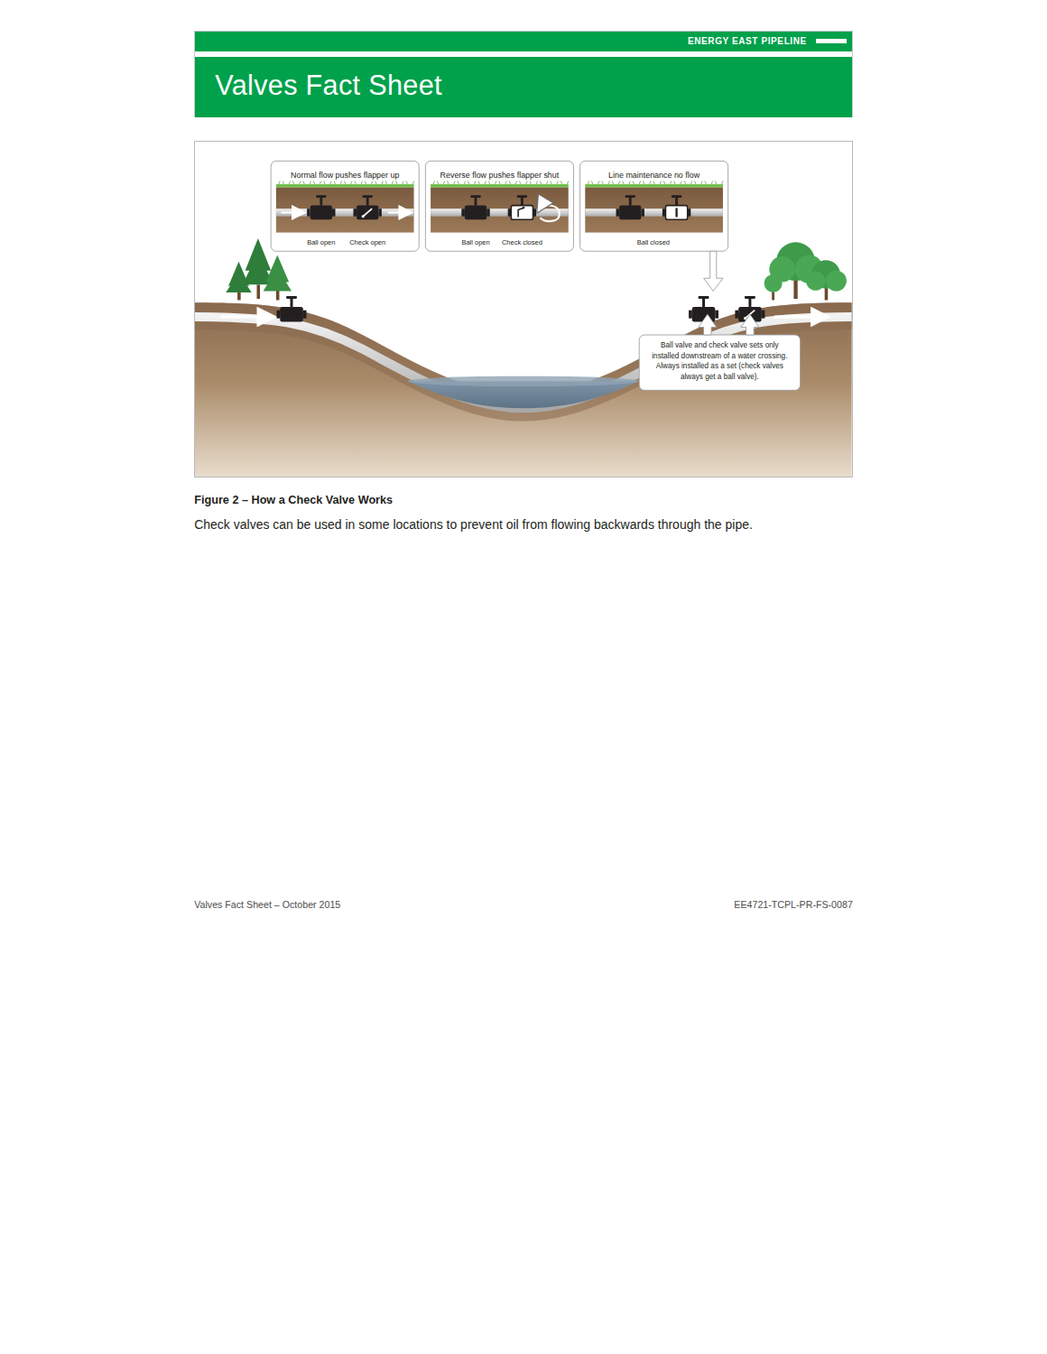ENERGY EAST PIPELINE
Valves Fact Sheet
Normal flow pushes flapper up Ball open Check open Reverse flow pushes flapper shut Ball open Check closed Line maintenance no flow Ball closed Ball valve and check valve sets only installed downstream of a water crossing. Always installed as a set (check valves always get a ball valve).
Figure 2 – How a Check Valve Works
Check valves can be used in some locations to prevent oil from flowing backwards through the pipe.
Valves Fact Sheet – October 2015 EE4721-TCPL-PR-FS-0087